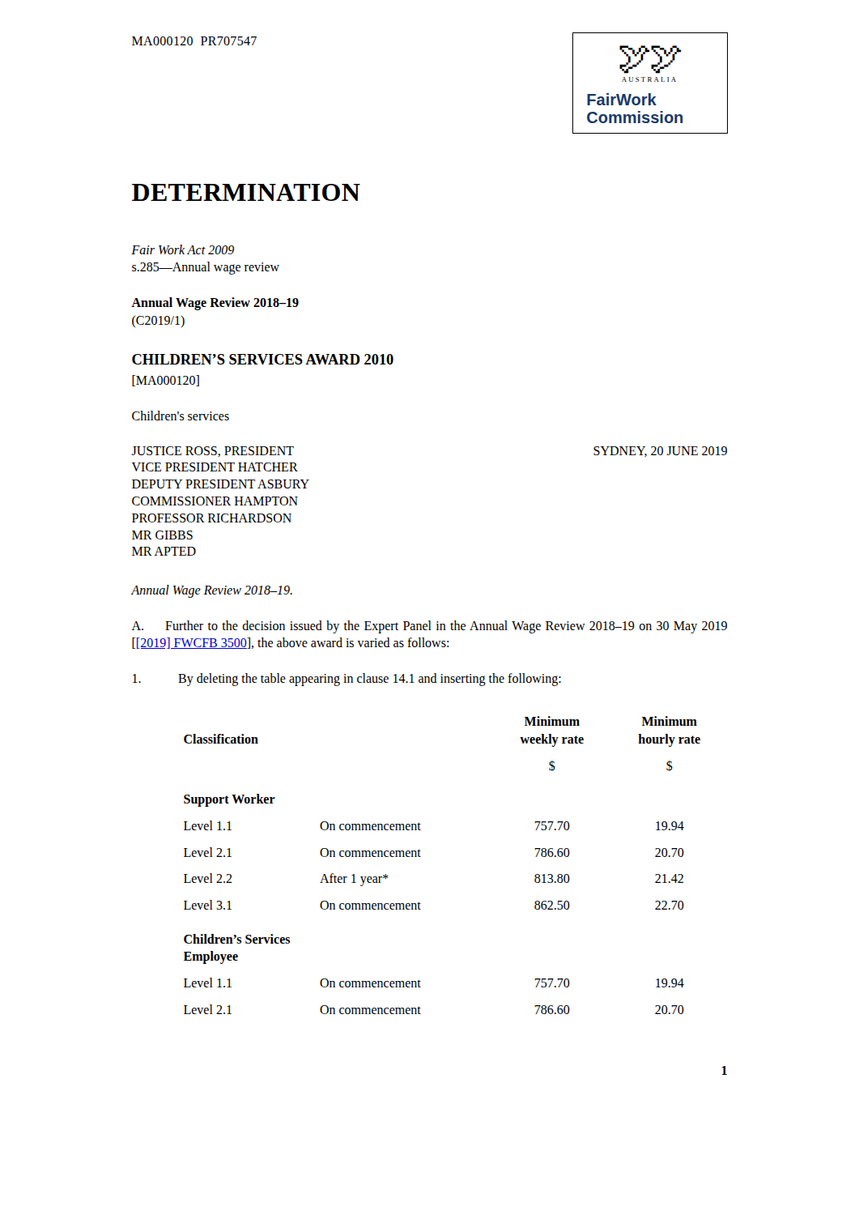MA000120 PR707547
🕊🕊
AUSTRALIA
FairWork
Commission
DETERMINATION
Fair Work Act 2009
s.285—Annual wage review
Annual Wage Review 2018–19
(C2019/1)
CHILDREN’S SERVICES AWARD 2010
[MA000120]
Children's services
SYDNEY, 20 JUNE 2019 JUSTICE ROSS, PRESIDENT
VICE PRESIDENT HATCHER
DEPUTY PRESIDENT ASBURY
COMMISSIONER HAMPTON
PROFESSOR RICHARDSON
MR GIBBS
MR APTED
Annual Wage Review 2018–19.
A. Further to the decision issued by the Expert Panel in the Annual Wage Review 2018–19 on 30 May 2019 [[2019] FWCFB 3500], the above award is varied as follows:
1.
By deleting the table appearing in clause 14.1 and inserting the following:
| Classification | | Minimum weekly rate | Minimum hourly rate |
| --- | --- | --- | --- |
| | | $ | $ |
| Support Worker |
| Level 1.1 | On commencement | 757.70 | 19.94 |
| Level 2.1 | On commencement | 786.60 | 20.70 |
| Level 2.2 | After 1 year* | 813.80 | 21.42 |
| Level 3.1 | On commencement | 862.50 | 22.70 |
| Children’s Services Employee |
| Level 1.1 | On commencement | 757.70 | 19.94 |
| Level 2.1 | On commencement | 786.60 | 20.70 |
1